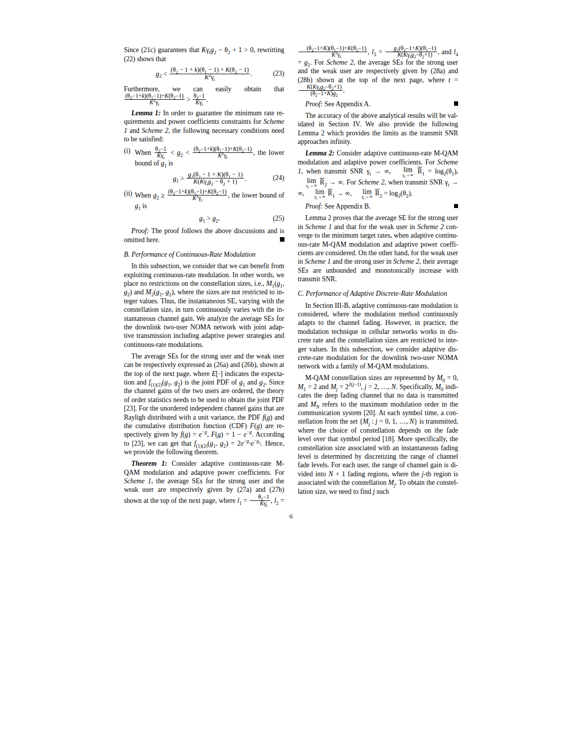Since (21c) guarantees that Kγtg2 − θ2 + 1 > 0, rewritting (22) shows that
g2 < (θ2 − 1 + k)(θ1 − 1) + K(θ2 − 1) K2γt. (23)
Furthermore, we can easily obtain that (θ2−1+k)(θ1−1)+K(θ2−1) K2γt > θ2−1 Kγt.
Lemma 1: In order to guarantee the minimum rate requirements and power coefficients constraints for Scheme 1 and Scheme 2, the following necessary conditions need to be satisfied:
(i) When θ2−1 Kγt < g2 < (θ2−1+k)(θ1−1)+K(θ2−1) K2γt, the lower bound of g1 is
g1 > g2(θ2 − 1 + K)(θ1 − 1) K(Kγtg2 − θ2 + 1). (24)
(ii) When g2 ≥ (θ2−1+k)(θ1−1)+K(θ2−1) K2γt, the lower bound of g1 is
g1 > g2. (25)
Proof: The proof follows the above discussions and is omitted here.
B. Performance of Continuous-Rate Modulation
In this subsection, we consider that we can benefit from exploiting continuous-rate modulation. In other words, we place no restrictions on the constellation sizes, i.e., M1(g1, g2) and M2(g1, g2), where the sizes are not restricted to integer values. Thus, the instantaneous SE, varying with the constellation size, in turn continuously varies with the instantaneous channel gain. We analyze the average SEs for the downlink two-user NOMA network with joint adaptive transmission including adaptive power strategies and continuous-rate modulations.
The average SEs for the strong user and the weak user can be respectively expressed as (26a) and (26b), shown at the top of the next page. where E[·] indicates the expectation and f(1)(2)(g1, g2) is the joint PDF of g1 and g2. Since the channel gains of the two users are ordered, the theory of order statistics needs to be used to obtain the joint PDF [23]. For the unordered independent channel gains that are Rayligh distributed with a unit variance, the PDF f(g) and the cumulative distribution function (CDF) F(g) are respectively given by f(g) = e−g, F(g) = 1 − e−g. According to [23], we can get that f(1)(2)(g1, g2) = 2e−g1e−g2. Hence, we provide the following theorem.
Theorem 1: Consider adaptive continuous-rate M-QAM modulation and adaptive power coefficients. For Scheme 1, the average SEs for the strong user and the weak user are respectively given by (27a) and (27b) shown at the top of the next page, where l1 = θ2−1 Kγt, l2 = (θ2−1+K)(θ1−1)+K(θ2−1) K2γt, l3 = g2(θ2−1+K)(θ1−1) K(Kγtg2−θ2+1), and l4 = g2. For Scheme 2, the average SEs for the strong user and the weak user are respectively given by (28a) and (28b) shown at the top of the next page, where t = K(Kγtg2−θ2+1)(θ2−1+K)g2.
Proof: See Appendix A.
The accuracy of the above analytical results will be validated in Section IV. We also provide the following Lemma 2 which provides the limits as the transmit SNR approaches infinity.
Lemma 2: Consider adaptive continuous-rate M-QAM modulation and adaptive power coefficients. For Scheme 1, when transmit SNR γt → ∞, lim γt→∞ R1 = log2(θ1), lim γt→∞ R2 → ∞. For Scheme 2, when transmit SNR γt → ∞, lim γt→∞ R1 → ∞, lim γt→∞ R2 = log2(θ2).
Proof: See Appendix B.
Lemma 2 proves that the average SE for the strong user in Scheme 1 and that for the weak user in Scheme 2 converge to the minimum target rates, when adaptive continuous-rate M-QAM modulation and adaptive power coefficients are considered. On the other hand, for the weak user in Scheme 1 and the strong user in Scheme 2, their average SEs are unbounded and monotonically increase with transmit SNR.
C. Performance of Adaptive Discrete-Rate Modulation
In Section III-B, adaptive continuous-rate modulation is considered, where the modulation method continuously adapts to the channel fading. However, in practice, the modulation technique in cellular networks works in discrete rate and the constellation sizes are restricted to integer values. In this subsection, we consider adaptive discrete-rate modulation for the downlink two-user NOMA network with a family of M-QAM modulations.
M-QAM constellation sizes are represented by M0 = 0, M1 = 2 and Mj = 22(j−1), j = 2, …, N. Specifically, M0 indicates the deep fading channel that no data is transmitted and MN refers to the maximum modulation order in the communication system [20]. At each symbol time, a constellation from the set {Mj : j = 0, 1, …, N} is transmitted, where the choice of constellation depends on the fade level over that symbol period [18]. More specifically, the constellation size associated with an instantaneous fading level is determined by discretizing the range of channel fade levels. For each user, the range of channel gain is divided into N + 1 fading regions, where the j-th region is associated with the constellation Mj. To obtain the constellation size, we need to find j such
6